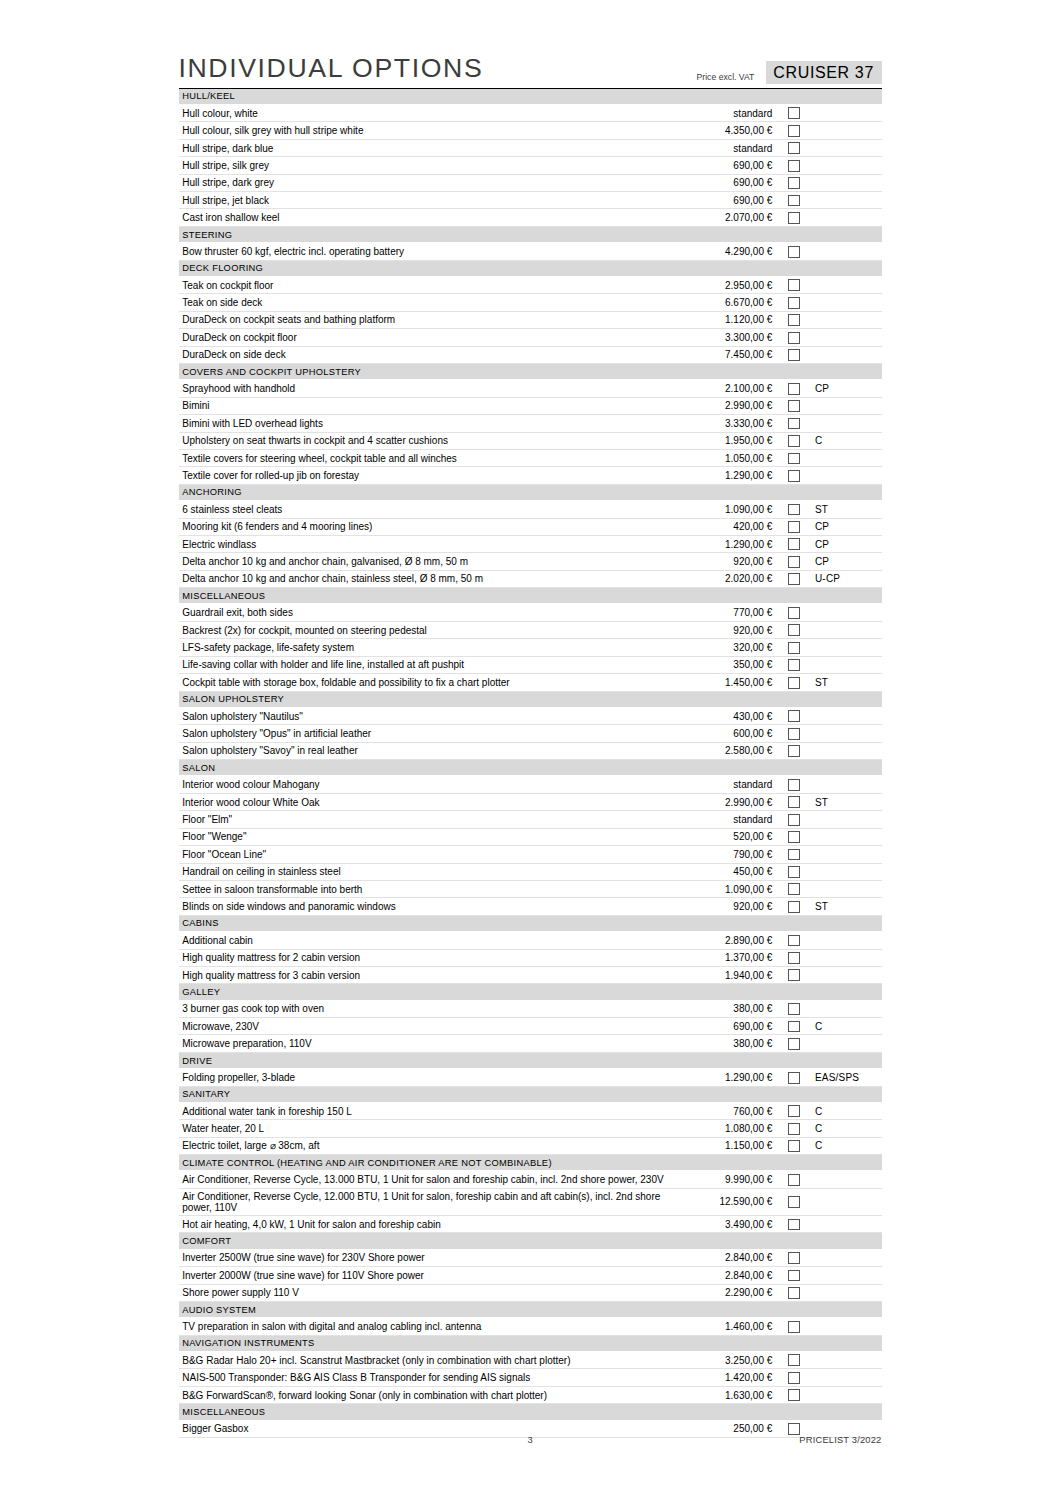Individual options
Price excl. VAT CRUISER 37
| Hull/Keel |
| Hull colour, white | standard | | |
| Hull colour, silk grey with hull stripe white | 4.350,00 € | | |
| Hull stripe, dark blue | standard | | |
| Hull stripe, silk grey | 690,00 € | | |
| Hull stripe, dark grey | 690,00 € | | |
| Hull stripe, jet black | 690,00 € | | |
| Cast iron shallow keel | 2.070,00 € | | |
| Steering |
| Bow thruster 60 kgf, electric incl. operating battery | 4.290,00 € | | |
| Deck flooring |
| Teak on cockpit floor | 2.950,00 € | | |
| Teak on side deck | 6.670,00 € | | |
| DuraDeck on cockpit seats and bathing platform | 1.120,00 € | | |
| DuraDeck on cockpit floor | 3.300,00 € | | |
| DuraDeck on side deck | 7.450,00 € | | |
| Covers and cockpit upholstery |
| Sprayhood with handhold | 2.100,00 € | | CP |
| Bimini | 2.990,00 € | | |
| Bimini with LED overhead lights | 3.330,00 € | | |
| Upholstery on seat thwarts in cockpit and 4 scatter cushions | 1.950,00 € | | C |
| Textile covers for steering wheel, cockpit table and all winches | 1.050,00 € | | |
| Textile cover for rolled-up jib on forestay | 1.290,00 € | | |
| Anchoring |
| 6 stainless steel cleats | 1.090,00 € | | ST |
| Mooring kit (6 fenders and 4 mooring lines) | 420,00 € | | CP |
| Electric windlass | 1.290,00 € | | CP |
| Delta anchor 10 kg and anchor chain, galvanised, Ø 8 mm, 50 m | 920,00 € | | CP |
| Delta anchor 10 kg and anchor chain, stainless steel, Ø 8 mm, 50 m | 2.020,00 € | | U-CP |
| Miscellaneous |
| Guardrail exit, both sides | 770,00 € | | |
| Backrest (2x) for cockpit, mounted on steering pedestal | 920,00 € | | |
| LFS-safety package, life-safety system | 320,00 € | | |
| Life-saving collar with holder and life line, installed at aft pushpit | 350,00 € | | |
| Cockpit table with storage box, foldable and possibility to fix a chart plotter | 1.450,00 € | | ST |
| Salon upholstery |
| Salon upholstery "Nautilus" | 430,00 € | | |
| Salon upholstery "Opus" in artificial leather | 600,00 € | | |
| Salon upholstery "Savoy" in real leather | 2.580,00 € | | |
| Salon |
| Interior wood colour Mahogany | standard | | |
| Interior wood colour White Oak | 2.990,00 € | | ST |
| Floor "Elm" | standard | | |
| Floor "Wenge" | 520,00 € | | |
| Floor "Ocean Line" | 790,00 € | | |
| Handrail on ceiling in stainless steel | 450,00 € | | |
| Settee in saloon transformable into berth | 1.090,00 € | | |
| Blinds on side windows and panoramic windows | 920,00 € | | ST |
| Cabins |
| Additional cabin | 2.890,00 € | | |
| High quality mattress for 2 cabin version | 1.370,00 € | | |
| High quality mattress for 3 cabin version | 1.940,00 € | | |
| Galley |
| 3 burner gas cook top with oven | 380,00 € | | |
| Microwave, 230V | 690,00 € | | C |
| Microwave preparation, 110V | 380,00 € | | |
| Drive |
| Folding propeller, 3-blade | 1.290,00 € | | EAS/SPS |
| Sanitary |
| Additional water tank in foreship 150 L | 760,00 € | | C |
| Water heater, 20 L | 1.080,00 € | | C |
| Electric toilet, large ⌀ 38cm, aft | 1.150,00 € | | C |
| Climate control (Heating and Air Conditioner are not combinable) |
| Air Conditioner, Reverse Cycle, 13.000 BTU, 1 Unit for salon and foreship cabin, incl. 2nd shore power, 230V | 9.990,00 € | | |
| Air Conditioner, Reverse Cycle, 12.000 BTU, 1 Unit for salon, foreship cabin and aft cabin(s), incl. 2nd shore power, 110V | 12.590,00 € | | |
| Hot air heating, 4,0 kW, 1 Unit for salon and foreship cabin | 3.490,00 € | | |
| Comfort |
| Inverter 2500W (true sine wave) for 230V Shore power | 2.840,00 € | | |
| Inverter 2000W (true sine wave) for 110V Shore power | 2.840,00 € | | |
| Shore power supply 110 V | 2.290,00 € | | |
| Audio system |
| TV preparation in salon with digital and analog cabling incl. antenna | 1.460,00 € | | |
| Navigation instruments |
| B&G Radar Halo 20+ incl. Scanstrut Mastbracket (only in combination with chart plotter) | 3.250,00 € | | |
| NAIS-500 Transponder: B&G AIS Class B Transponder for sending AIS signals | 1.420,00 € | | |
| B&G ForwardScan®, forward looking Sonar (only in combination with chart plotter) | 1.630,00 € | | |
| Miscellaneous |
| Bigger Gasbox | 250,00 € | | |
3 PRICELIST 3/2022